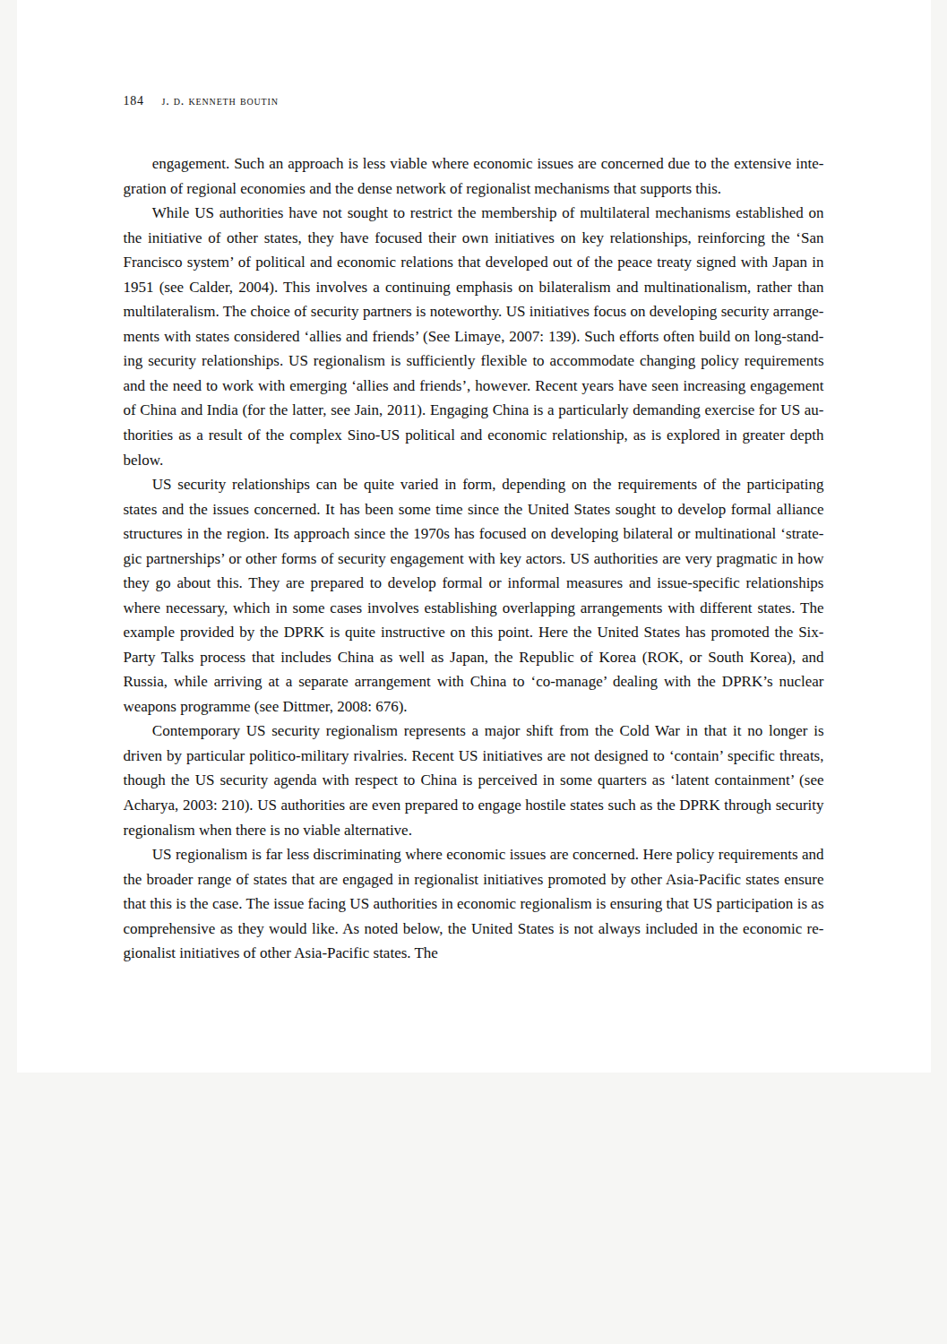184 j. d. kenneth boutin
engagement. Such an approach is less viable where economic issues are concerned due to the extensive integration of regional economies and the dense network of regionalist mechanisms that supports this.
While US authorities have not sought to restrict the membership of multilateral mechanisms established on the initiative of other states, they have focused their own initiatives on key relationships, reinforcing the ‘San Francisco system’ of political and economic relations that developed out of the peace treaty signed with Japan in 1951 (see Calder, 2004). This involves a continuing emphasis on bilateralism and multinationalism, rather than multilateralism. The choice of security partners is noteworthy. US initiatives focus on developing security arrangements with states considered ‘allies and friends’ (See Limaye, 2007: 139). Such efforts often build on long-standing security relationships. US regionalism is sufficiently flexible to accommodate changing policy requirements and the need to work with emerging ‘allies and friends’, however. Recent years have seen increasing engagement of China and India (for the latter, see Jain, 2011). Engaging China is a particularly demanding exercise for US authorities as a result of the complex Sino-US political and economic relationship, as is explored in greater depth below.
US security relationships can be quite varied in form, depending on the requirements of the participating states and the issues concerned. It has been some time since the United States sought to develop formal alliance structures in the region. Its approach since the 1970s has focused on developing bilateral or multinational ‘strategic partnerships’ or other forms of security engagement with key actors. US authorities are very pragmatic in how they go about this. They are prepared to develop formal or informal measures and issue-specific relationships where necessary, which in some cases involves establishing overlapping arrangements with different states. The example provided by the DPRK is quite instructive on this point. Here the United States has promoted the Six-Party Talks process that includes China as well as Japan, the Republic of Korea (ROK, or South Korea), and Russia, while arriving at a separate arrangement with China to ‘co-manage’ dealing with the DPRK’s nuclear weapons programme (see Dittmer, 2008: 676).
Contemporary US security regionalism represents a major shift from the Cold War in that it no longer is driven by particular politico-military rivalries. Recent US initiatives are not designed to ‘contain’ specific threats, though the US security agenda with respect to China is perceived in some quarters as ‘latent containment’ (see Acharya, 2003: 210). US authorities are even prepared to engage hostile states such as the DPRK through security regionalism when there is no viable alternative.
US regionalism is far less discriminating where economic issues are concerned. Here policy requirements and the broader range of states that are engaged in regionalist initiatives promoted by other Asia-Pacific states ensure that this is the case. The issue facing US authorities in economic regionalism is ensuring that US participation is as comprehensive as they would like. As noted below, the United States is not always included in the economic regionalist initiatives of other Asia-Pacific states. The